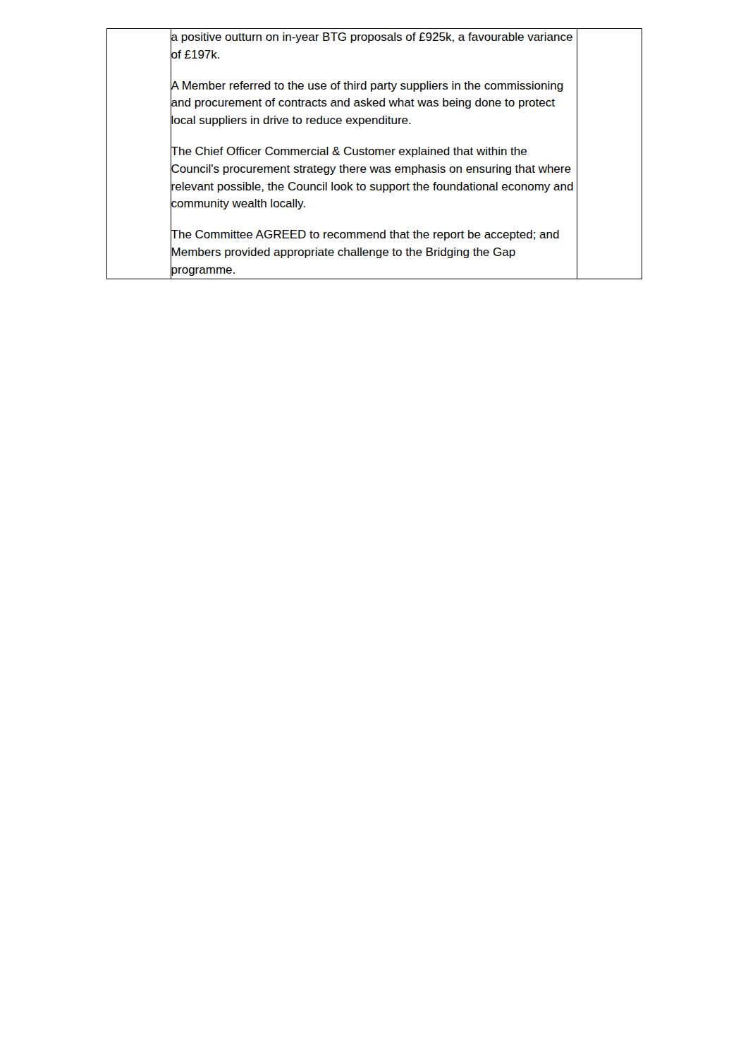| | a positive outturn on in-year BTG proposals of £925k, a favourable variance of £197k. A Member referred to the use of third party suppliers in the commissioning and procurement of contracts and asked what was being done to protect local suppliers in drive to reduce expenditure. The Chief Officer Commercial & Customer explained that within the Council's procurement strategy there was emphasis on ensuring that where relevant possible, the Council look to support the foundational economy and community wealth locally. The Committee AGREED to recommend that the report be accepted; and Members provided appropriate challenge to the Bridging the Gap programme. | |